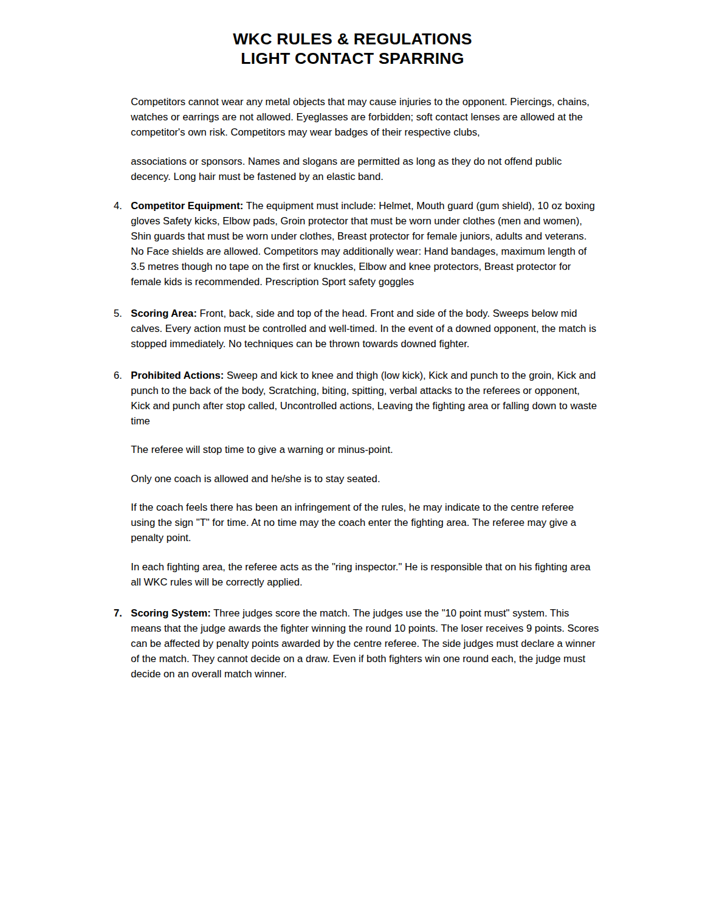WKC RULES & REGULATIONS LIGHT CONTACT SPARRING
Competitors cannot wear any metal objects that may cause injuries to the opponent. Piercings, chains, watches or earrings are not allowed. Eyeglasses are forbidden; soft contact lenses are allowed at the competitor's own risk. Competitors may wear badges of their respective clubs,
associations or sponsors. Names and slogans are permitted as long as they do not offend public decency. Long hair must be fastened by an elastic band.
Competitor Equipment: The equipment must include: Helmet, Mouth guard (gum shield), 10 oz boxing gloves Safety kicks, Elbow pads, Groin protector that must be worn under clothes (men and women), Shin guards that must be worn under clothes, Breast protector for female juniors, adults and veterans. No Face shields are allowed. Competitors may additionally wear: Hand bandages, maximum length of 3.5 metres though no tape on the first or knuckles, Elbow and knee protectors, Breast protector for female kids is recommended. Prescription Sport safety goggles
Scoring Area: Front, back, side and top of the head. Front and side of the body. Sweeps below mid calves. Every action must be controlled and well-timed. In the event of a downed opponent, the match is stopped immediately. No techniques can be thrown towards downed fighter.
Prohibited Actions: Sweep and kick to knee and thigh (low kick), Kick and punch to the groin, Kick and punch to the back of the body, Scratching, biting, spitting, verbal attacks to the referees or opponent, Kick and punch after stop called, Uncontrolled actions, Leaving the fighting area or falling down to waste time
The referee will stop time to give a warning or minus-point.
Only one coach is allowed and he/she is to stay seated.
If the coach feels there has been an infringement of the rules, he may indicate to the centre referee using the sign "T" for time. At no time may the coach enter the fighting area. The referee may give a penalty point.
In each fighting area, the referee acts as the "ring inspector." He is responsible that on his fighting area all WKC rules will be correctly applied.
Scoring System: Three judges score the match. The judges use the "10 point must" system. This means that the judge awards the fighter winning the round 10 points. The loser receives 9 points. Scores can be affected by penalty points awarded by the centre referee. The side judges must declare a winner of the match. They cannot decide on a draw. Even if both fighters win one round each, the judge must decide on an overall match winner.